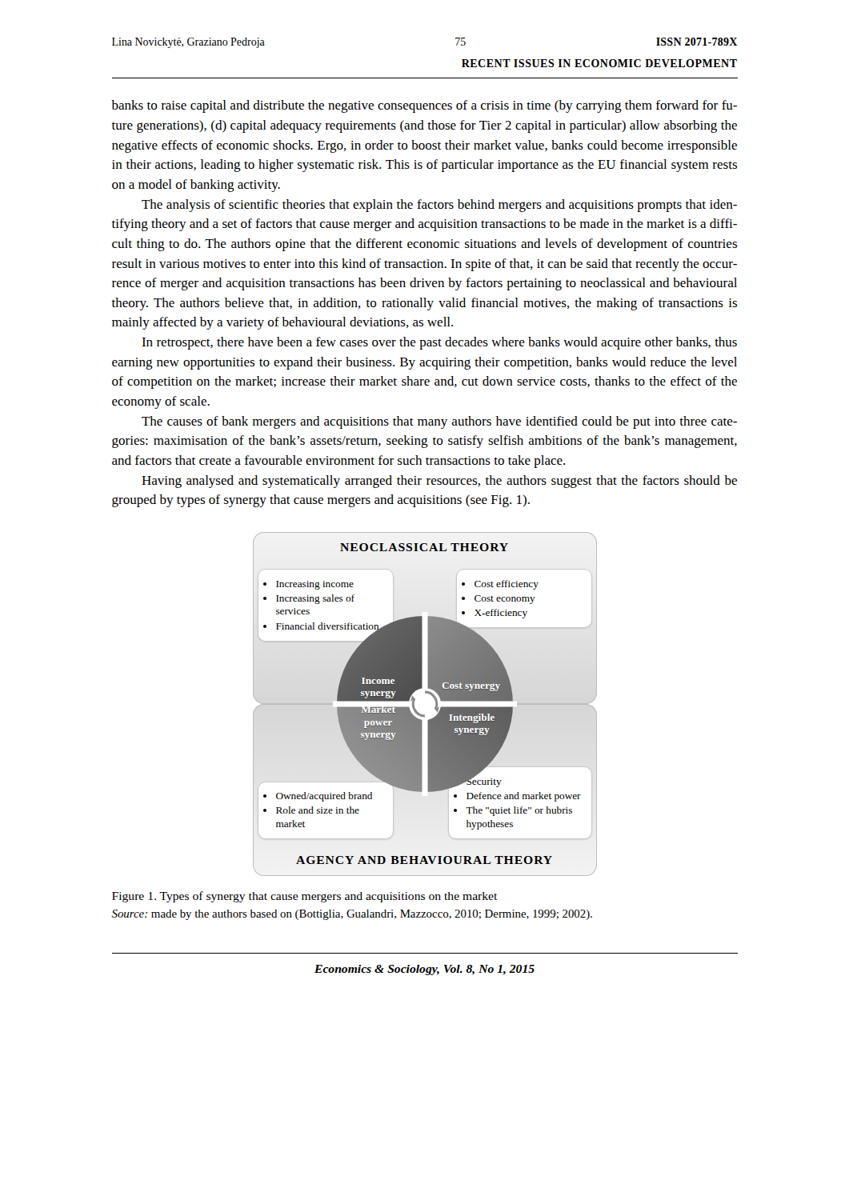Lina Novickytė, Graziano Pedroja 75 ISSN 2071-789X
RECENT ISSUES IN ECONOMIC DEVELOPMENT
banks to raise capital and distribute the negative consequences of a crisis in time (by carrying them forward for future generations), (d) capital adequacy requirements (and those for Tier 2 capital in particular) allow absorbing the negative effects of economic shocks. Ergo, in order to boost their market value, banks could become irresponsible in their actions, leading to higher systematic risk. This is of particular importance as the EU financial system rests on a model of banking activity.
The analysis of scientific theories that explain the factors behind mergers and acquisitions prompts that identifying theory and a set of factors that cause merger and acquisition transactions to be made in the market is a difficult thing to do. The authors opine that the different economic situations and levels of development of countries result in various motives to enter into this kind of transaction. In spite of that, it can be said that recently the occurrence of merger and acquisition transactions has been driven by factors pertaining to neoclassical and behavioural theory. The authors believe that, in addition, to rationally valid financial motives, the making of transactions is mainly affected by a variety of behavioural deviations, as well.
In retrospect, there have been a few cases over the past decades where banks would acquire other banks, thus earning new opportunities to expand their business. By acquiring their competition, banks would reduce the level of competition on the market; increase their market share and, cut down service costs, thanks to the effect of the economy of scale.
The causes of bank mergers and acquisitions that many authors have identified could be put into three categories: maximisation of the bank’s assets/return, seeking to satisfy selfish ambitions of the bank’s management, and factors that create a favourable environment for such transactions to take place.
Having analysed and systematically arranged their resources, the authors suggest that the factors should be grouped by types of synergy that cause mergers and acquisitions (see Fig. 1).
NEOCLASSICAL THEORY
AGENCY AND BEHAVIOURAL THEORY
Increasing income
Increasing sales of services
Financial diversification
Cost efficiency
Cost economy
X-efficiency
Owned/acquired brand
Role and size in the market
Security
Defence and market power
The "quiet life" or hubris hypotheses
Income
synergy Cost synergy Market
power
synergy Intengible
synergy
Figure 1. Types of synergy that cause mergers and acquisitions on the market
Source: made by the authors based on (Bottiglia, Gualandri, Mazzocco, 2010; Dermine, 1999; 2002).
Economics & Sociology, Vol. 8, No 1, 2015